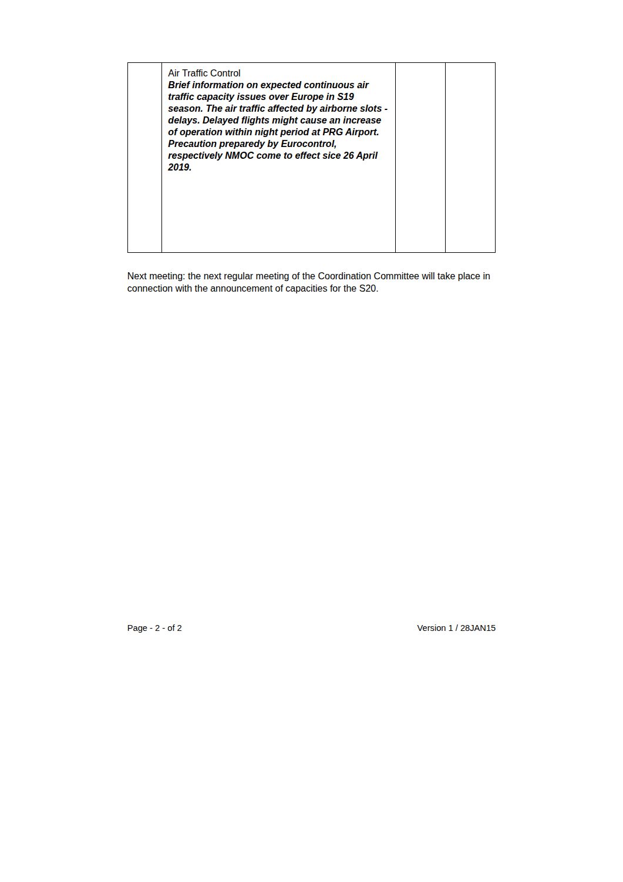| | Air Traffic Control Brief information on expected continuous air traffic capacity issues over Europe in S19 season. The air traffic affected by airborne slots - delays. Delayed flights might cause an increase of operation within night period at PRG Airport. Precaution preparedy by Eurocontrol, respectively NMOC come to effect sice 26 April 2019. | | |
Next meeting: the next regular meeting of the Coordination Committee will take place in connection with the announcement of capacities for the S20.
Page - 2 - of 2 Version 1 / 28JAN15